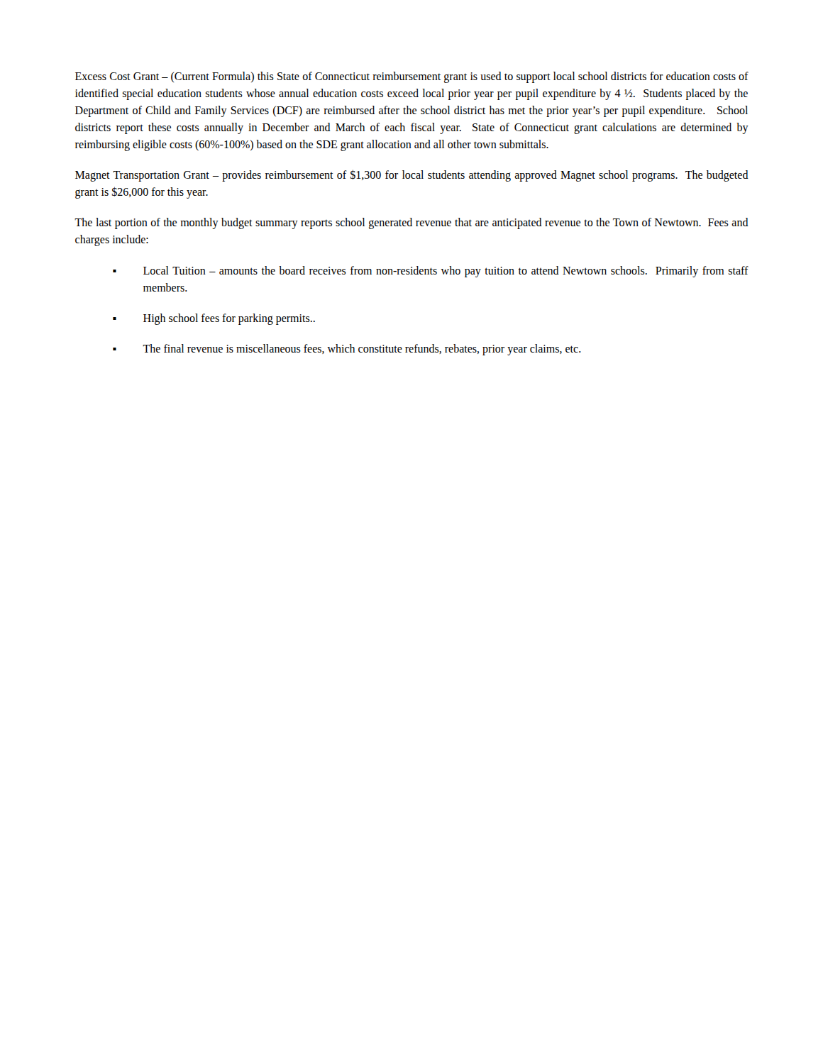Excess Cost Grant – (Current Formula) this State of Connecticut reimbursement grant is used to support local school districts for education costs of identified special education students whose annual education costs exceed local prior year per pupil expenditure by 4 ½. Students placed by the Department of Child and Family Services (DCF) are reimbursed after the school district has met the prior year’s per pupil expenditure. School districts report these costs annually in December and March of each fiscal year. State of Connecticut grant calculations are determined by reimbursing eligible costs (60%-100%) based on the SDE grant allocation and all other town submittals.
Magnet Transportation Grant – provides reimbursement of $1,300 for local students attending approved Magnet school programs. The budgeted grant is $26,000 for this year.
The last portion of the monthly budget summary reports school generated revenue that are anticipated revenue to the Town of Newtown. Fees and charges include:
Local Tuition – amounts the board receives from non-residents who pay tuition to attend Newtown schools. Primarily from staff members.
High school fees for parking permits..
The final revenue is miscellaneous fees, which constitute refunds, rebates, prior year claims, etc.